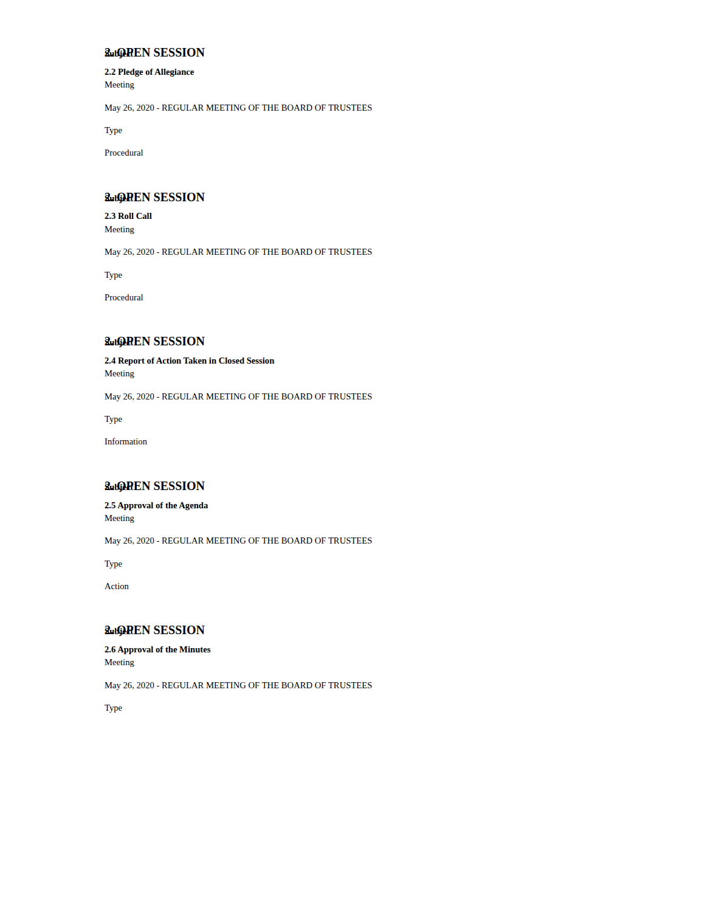2. OPEN SESSION
Subject
2.2 Pledge of Allegiance
Meeting
May 26, 2020 - REGULAR MEETING OF THE BOARD OF TRUSTEES
Type
Procedural
2. OPEN SESSION
Subject
2.3 Roll Call
Meeting
May 26, 2020 - REGULAR MEETING OF THE BOARD OF TRUSTEES
Type
Procedural
2. OPEN SESSION
Subject
2.4 Report of Action Taken in Closed Session
Meeting
May 26, 2020 - REGULAR MEETING OF THE BOARD OF TRUSTEES
Type
Information
2. OPEN SESSION
Subject
2.5 Approval of the Agenda
Meeting
May 26, 2020 - REGULAR MEETING OF THE BOARD OF TRUSTEES
Type
Action
2. OPEN SESSION
Subject
2.6 Approval of the Minutes
Meeting
May 26, 2020 - REGULAR MEETING OF THE BOARD OF TRUSTEES
Type